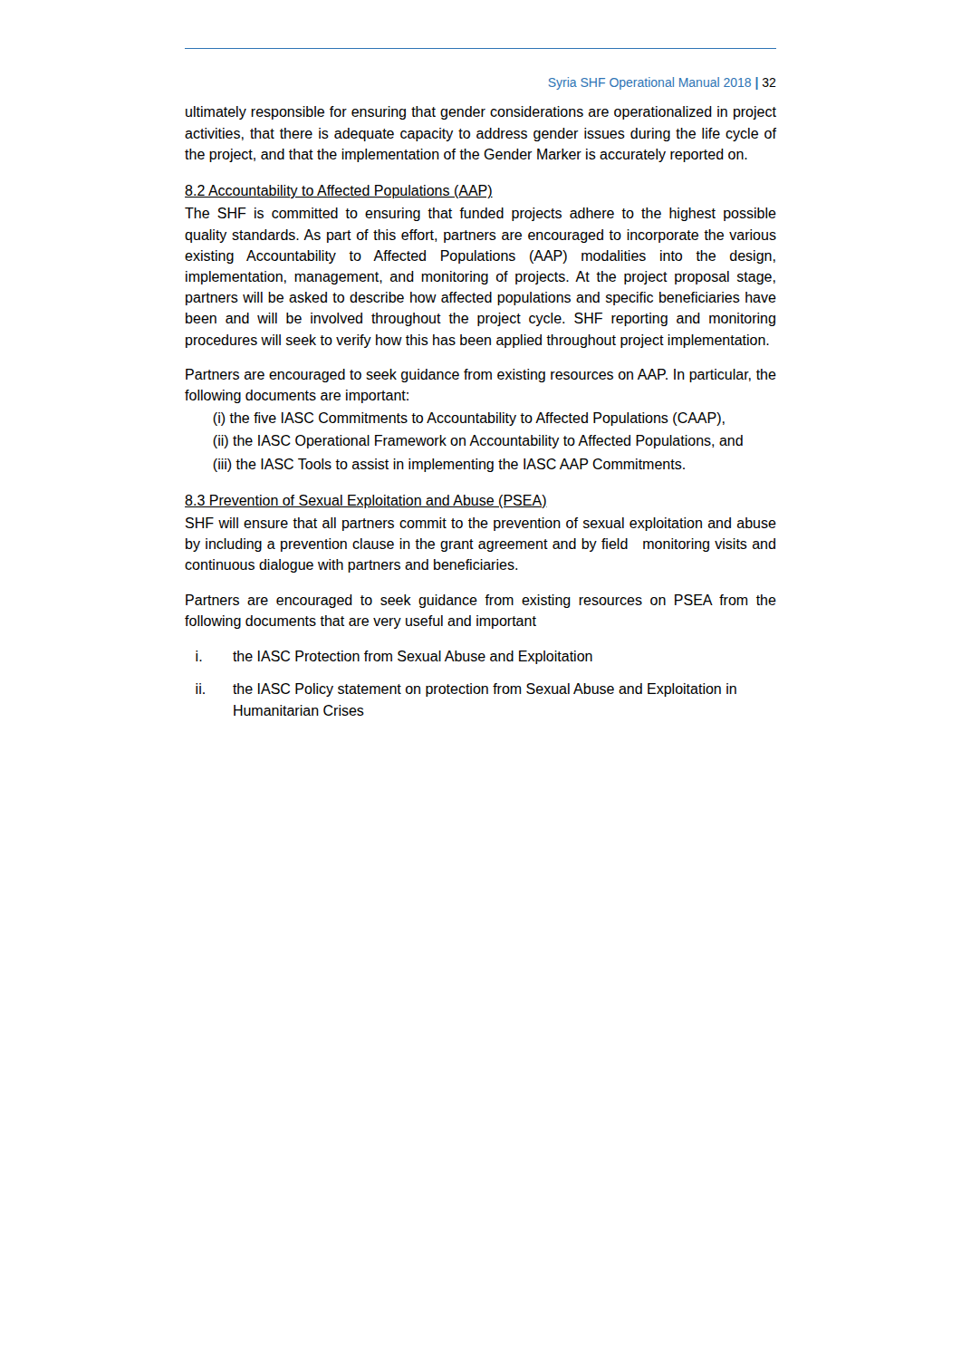Syria SHF Operational Manual 2018 | 32
ultimately responsible for ensuring that gender considerations are operationalized in project activities, that there is adequate capacity to address gender issues during the life cycle of the project, and that the implementation of the Gender Marker is accurately reported on.
8.2 Accountability to Affected Populations (AAP)
The SHF is committed to ensuring that funded projects adhere to the highest possible quality standards. As part of this effort, partners are encouraged to incorporate the various existing Accountability to Affected Populations (AAP) modalities into the design, implementation, management, and monitoring of projects. At the project proposal stage, partners will be asked to describe how affected populations and specific beneficiaries have been and will be involved throughout the project cycle. SHF reporting and monitoring procedures will seek to verify how this has been applied throughout project implementation.
Partners are encouraged to seek guidance from existing resources on AAP. In particular, the following documents are important:
(i) the five IASC Commitments to Accountability to Affected Populations (CAAP),
(ii) the IASC Operational Framework on Accountability to Affected Populations, and
(iii) the IASC Tools to assist in implementing the IASC AAP Commitments.
8.3 Prevention of Sexual Exploitation and Abuse (PSEA)
SHF will ensure that all partners commit to the prevention of sexual exploitation and abuse by including a prevention clause in the grant agreement and by field monitoring visits and continuous dialogue with partners and beneficiaries.
Partners are encouraged to seek guidance from existing resources on PSEA from the following documents that are very useful and important
the IASC Protection from Sexual Abuse and Exploitation
the IASC Policy statement on protection from Sexual Abuse and Exploitation in Humanitarian Crises